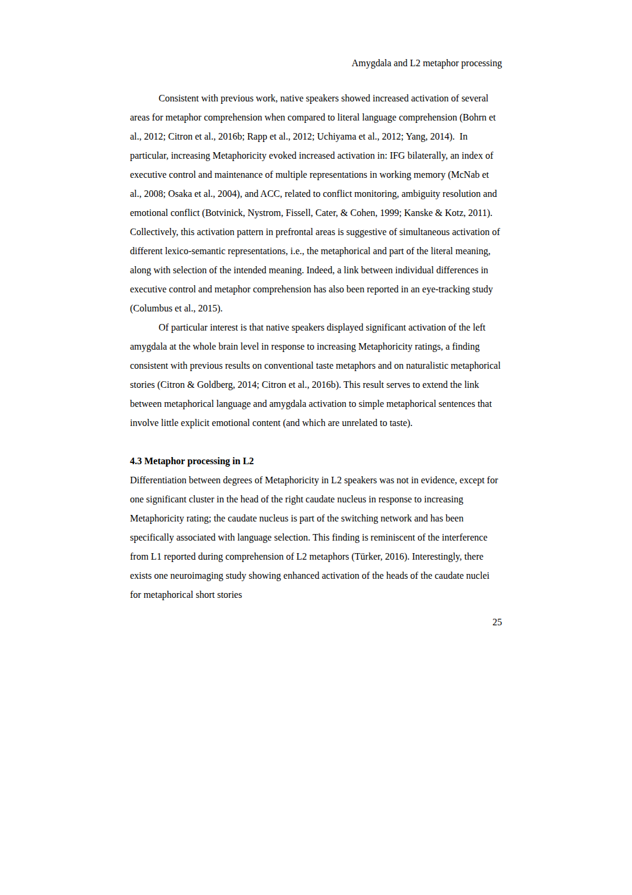Amygdala and L2 metaphor processing
Consistent with previous work, native speakers showed increased activation of several areas for metaphor comprehension when compared to literal language comprehension (Bohrn et al., 2012; Citron et al., 2016b; Rapp et al., 2012; Uchiyama et al., 2012; Yang, 2014). In particular, increasing Metaphoricity evoked increased activation in: IFG bilaterally, an index of executive control and maintenance of multiple representations in working memory (McNab et al., 2008; Osaka et al., 2004), and ACC, related to conflict monitoring, ambiguity resolution and emotional conflict (Botvinick, Nystrom, Fissell, Cater, & Cohen, 1999; Kanske & Kotz, 2011). Collectively, this activation pattern in prefrontal areas is suggestive of simultaneous activation of different lexico-semantic representations, i.e., the metaphorical and part of the literal meaning, along with selection of the intended meaning. Indeed, a link between individual differences in executive control and metaphor comprehension has also been reported in an eye-tracking study (Columbus et al., 2015).
Of particular interest is that native speakers displayed significant activation of the left amygdala at the whole brain level in response to increasing Metaphoricity ratings, a finding consistent with previous results on conventional taste metaphors and on naturalistic metaphorical stories (Citron & Goldberg, 2014; Citron et al., 2016b). This result serves to extend the link between metaphorical language and amygdala activation to simple metaphorical sentences that involve little explicit emotional content (and which are unrelated to taste).
4.3 Metaphor processing in L2
Differentiation between degrees of Metaphoricity in L2 speakers was not in evidence, except for one significant cluster in the head of the right caudate nucleus in response to increasing Metaphoricity rating; the caudate nucleus is part of the switching network and has been specifically associated with language selection. This finding is reminiscent of the interference from L1 reported during comprehension of L2 metaphors (Türker, 2016). Interestingly, there exists one neuroimaging study showing enhanced activation of the heads of the caudate nuclei for metaphorical short stories
25